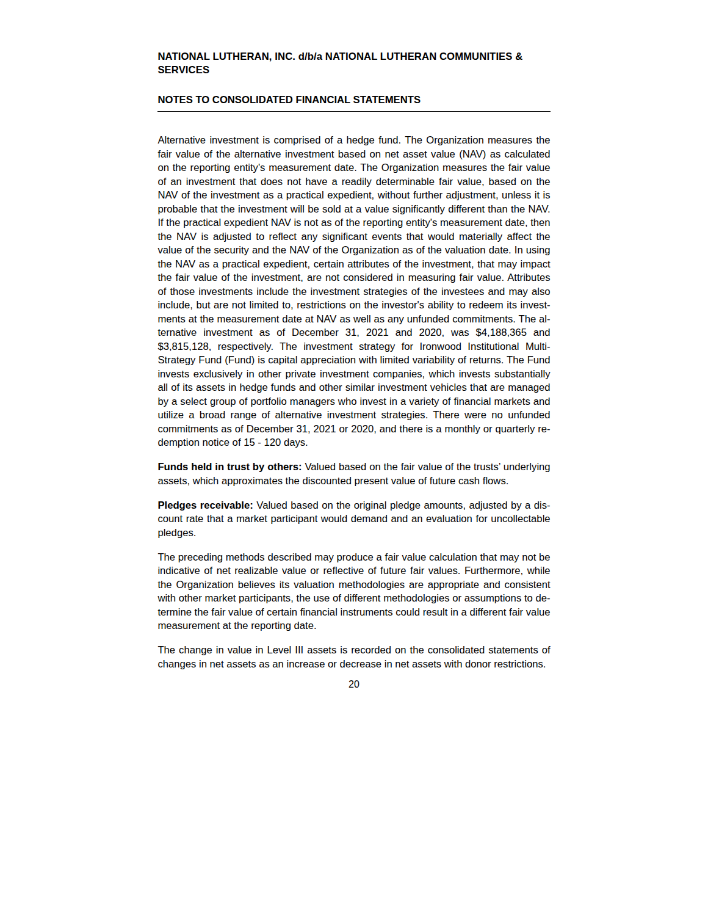NATIONAL LUTHERAN, INC. d/b/a NATIONAL LUTHERAN COMMUNITIES & SERVICES
NOTES TO CONSOLIDATED FINANCIAL STATEMENTS
Alternative investment is comprised of a hedge fund. The Organization measures the fair value of the alternative investment based on net asset value (NAV) as calculated on the reporting entity's measurement date. The Organization measures the fair value of an investment that does not have a readily determinable fair value, based on the NAV of the investment as a practical expedient, without further adjustment, unless it is probable that the investment will be sold at a value significantly different than the NAV. If the practical expedient NAV is not as of the reporting entity's measurement date, then the NAV is adjusted to reflect any significant events that would materially affect the value of the security and the NAV of the Organization as of the valuation date. In using the NAV as a practical expedient, certain attributes of the investment, that may impact the fair value of the investment, are not considered in measuring fair value. Attributes of those investments include the investment strategies of the investees and may also include, but are not limited to, restrictions on the investor's ability to redeem its investments at the measurement date at NAV as well as any unfunded commitments. The alternative investment as of December 31, 2021 and 2020, was $4,188,365 and $3,815,128, respectively. The investment strategy for Ironwood Institutional Multi-Strategy Fund (Fund) is capital appreciation with limited variability of returns. The Fund invests exclusively in other private investment companies, which invests substantially all of its assets in hedge funds and other similar investment vehicles that are managed by a select group of portfolio managers who invest in a variety of financial markets and utilize a broad range of alternative investment strategies. There were no unfunded commitments as of December 31, 2021 or 2020, and there is a monthly or quarterly redemption notice of 15 - 120 days.
Funds held in trust by others: Valued based on the fair value of the trusts’ underlying assets, which approximates the discounted present value of future cash flows.
Pledges receivable: Valued based on the original pledge amounts, adjusted by a discount rate that a market participant would demand and an evaluation for uncollectable pledges.
The preceding methods described may produce a fair value calculation that may not be indicative of net realizable value or reflective of future fair values. Furthermore, while the Organization believes its valuation methodologies are appropriate and consistent with other market participants, the use of different methodologies or assumptions to determine the fair value of certain financial instruments could result in a different fair value measurement at the reporting date.
The change in value in Level III assets is recorded on the consolidated statements of changes in net assets as an increase or decrease in net assets with donor restrictions.
20